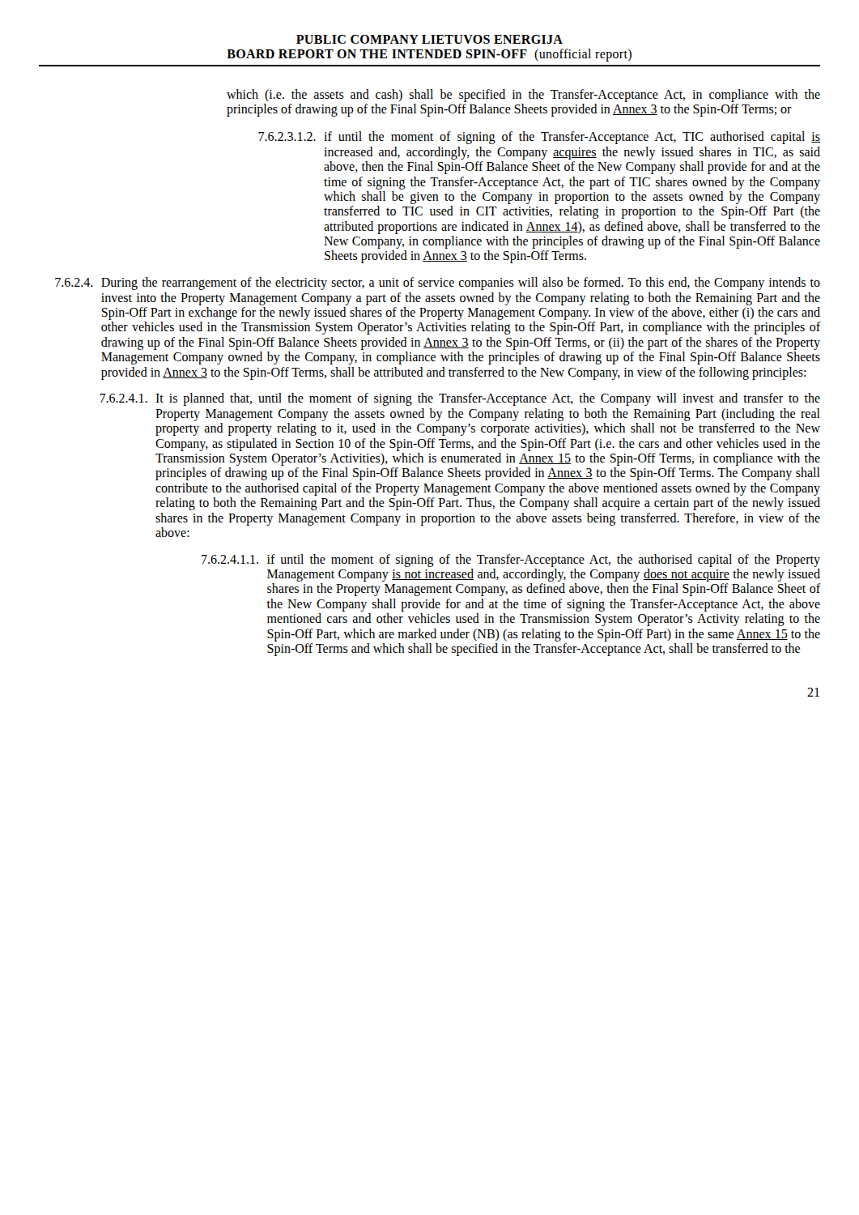PUBLIC COMPANY LIETUVOS ENERGIJA
BOARD REPORT ON THE INTENDED SPIN-OFF (unofficial report)
which (i.e. the assets and cash) shall be specified in the Transfer-Acceptance Act, in compliance with the principles of drawing up of the Final Spin-Off Balance Sheets provided in Annex 3 to the Spin-Off Terms; or
7.6.2.3.1.2.
if until the moment of signing of the Transfer-Acceptance Act, TIC authorised capital is increased and, accordingly, the Company acquires the newly issued shares in TIC, as said above, then the Final Spin-Off Balance Sheet of the New Company shall provide for and at the time of signing the Transfer-Acceptance Act, the part of TIC shares owned by the Company which shall be given to the Company in proportion to the assets owned by the Company transferred to TIC used in CIT activities, relating in proportion to the Spin-Off Part (the attributed proportions are indicated in Annex 14), as defined above, shall be transferred to the New Company, in compliance with the principles of drawing up of the Final Spin-Off Balance Sheets provided in Annex 3 to the Spin-Off Terms.
7.6.2.4.
During the rearrangement of the electricity sector, a unit of service companies will also be formed. To this end, the Company intends to invest into the Property Management Company a part of the assets owned by the Company relating to both the Remaining Part and the Spin-Off Part in exchange for the newly issued shares of the Property Management Company. In view of the above, either (i) the cars and other vehicles used in the Transmission System Operator’s Activities relating to the Spin-Off Part, in compliance with the principles of drawing up of the Final Spin-Off Balance Sheets provided in Annex 3 to the Spin-Off Terms, or (ii) the part of the shares of the Property Management Company owned by the Company, in compliance with the principles of drawing up of the Final Spin-Off Balance Sheets provided in Annex 3 to the Spin-Off Terms, shall be attributed and transferred to the New Company, in view of the following principles:
7.6.2.4.1.
It is planned that, until the moment of signing the Transfer-Acceptance Act, the Company will invest and transfer to the Property Management Company the assets owned by the Company relating to both the Remaining Part (including the real property and property relating to it, used in the Company’s corporate activities), which shall not be transferred to the New Company, as stipulated in Section 10 of the Spin-Off Terms, and the Spin-Off Part (i.e. the cars and other vehicles used in the Transmission System Operator’s Activities), which is enumerated in Annex 15 to the Spin-Off Terms, in compliance with the principles of drawing up of the Final Spin-Off Balance Sheets provided in Annex 3 to the Spin-Off Terms. The Company shall contribute to the authorised capital of the Property Management Company the above mentioned assets owned by the Company relating to both the Remaining Part and the Spin-Off Part. Thus, the Company shall acquire a certain part of the newly issued shares in the Property Management Company in proportion to the above assets being transferred. Therefore, in view of the above:
7.6.2.4.1.1.
if until the moment of signing of the Transfer-Acceptance Act, the authorised capital of the Property Management Company is not increased and, accordingly, the Company does not acquire the newly issued shares in the Property Management Company, as defined above, then the Final Spin-Off Balance Sheet of the New Company shall provide for and at the time of signing the Transfer-Acceptance Act, the above mentioned cars and other vehicles used in the Transmission System Operator’s Activity relating to the Spin-Off Part, which are marked under (NB) (as relating to the Spin-Off Part) in the same Annex 15 to the Spin-Off Terms and which shall be specified in the Transfer-Acceptance Act, shall be transferred to the
21